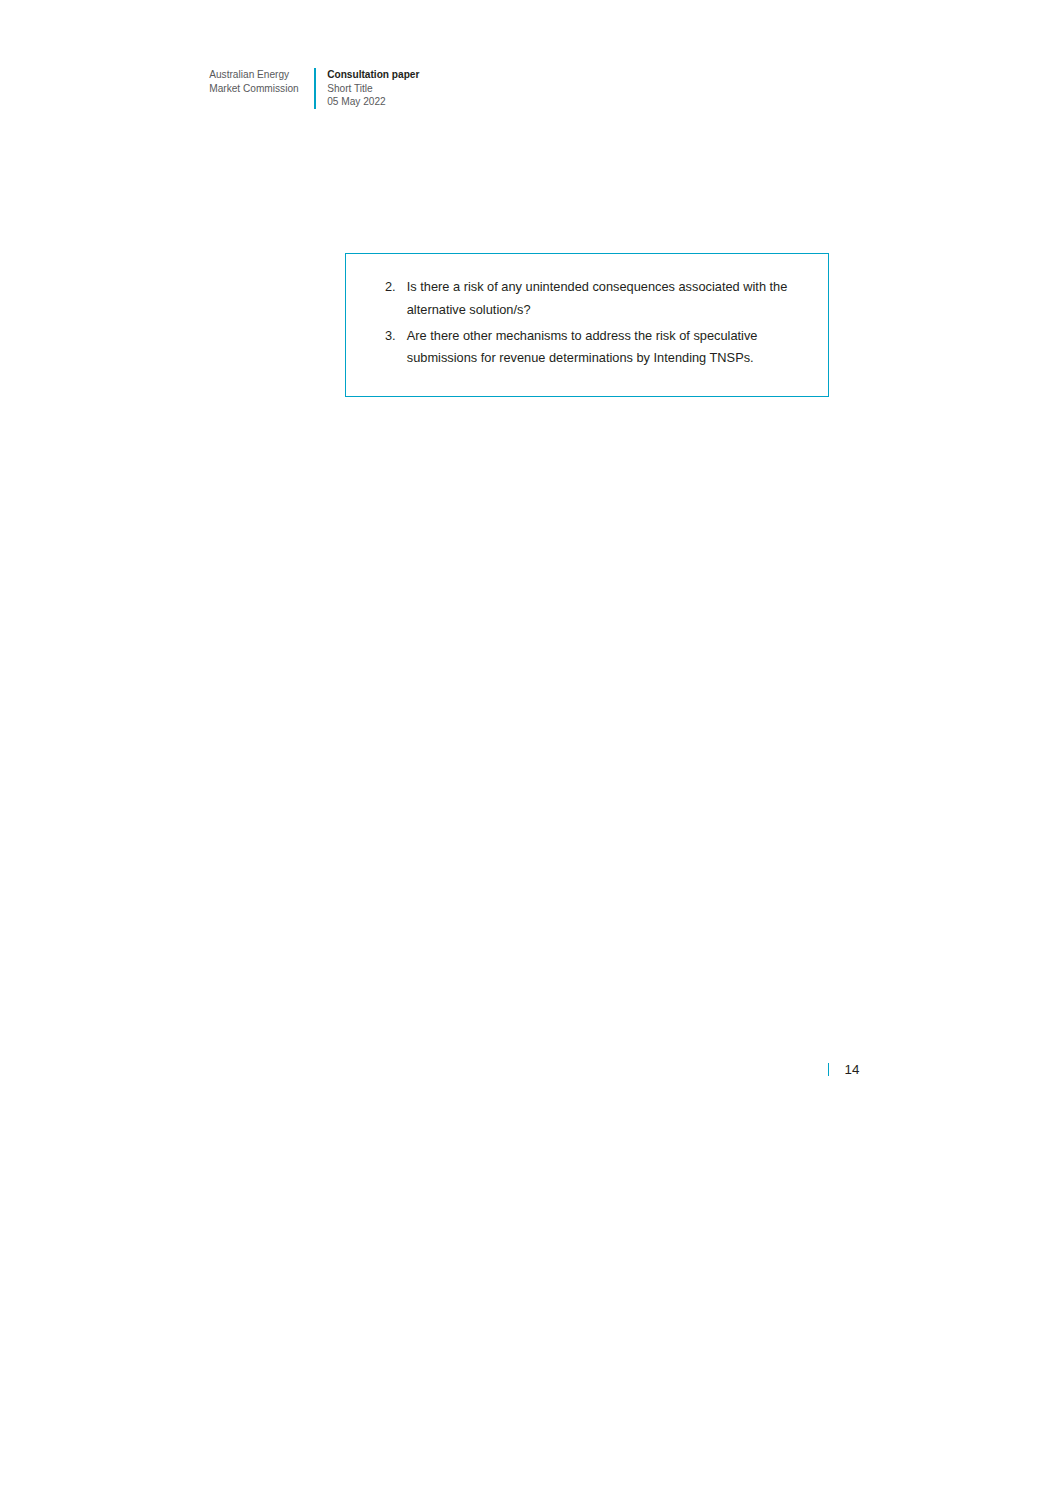Australian Energy
Market Commission
Consultation paper
Short Title
05 May 2022
Is there a risk of any unintended consequences associated with the alternative solution/s?
Are there other mechanisms to address the risk of speculative submissions for revenue determinations by Intending TNSPs.
14